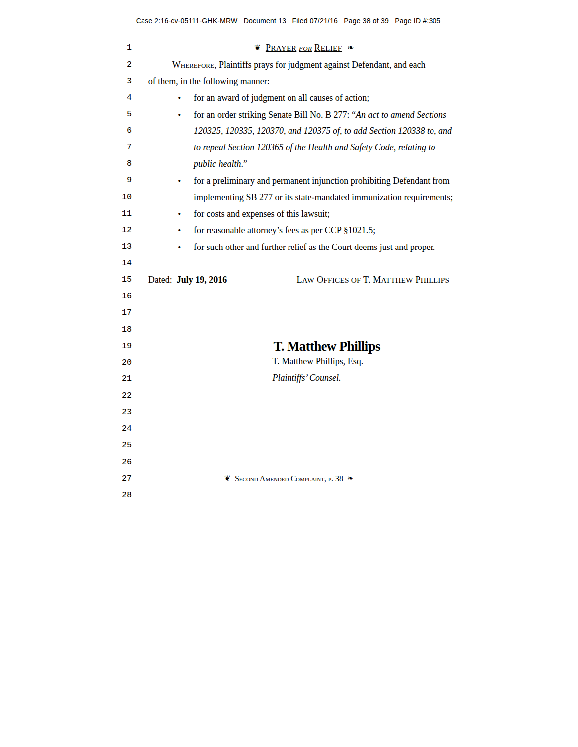Case 2:16-cv-05111-GHK-MRW Document 13 Filed 07/21/16 Page 38 of 39 Page ID #:305
1
2
3
4
5
6
7
8
9
10
11
12
13
14
15
16
17
18
19
20
21
22
23
24
25
26
27
28
❦PRAYER for RELIEF❧
Wherefore, Plaintiffs prays for judgment against Defendant, and each
of them, in the following manner:
for an award of judgment on all causes of action;
for an order striking Senate Bill No. B 277: “An act to amend Sections
120325, 120335, 120370, and 120375 of, to add Section 120338 to, and
to repeal Section 120365 of the Health and Safety Code, relating to
public health.”
for a preliminary and permanent injunction prohibiting Defendant from
implementing SB 277 or its state-mandated immunization requirements;
for costs and expenses of this lawsuit;
for reasonable attorney’s fees as per CCP §1021.5;
for such other and further relief as the Court deems just and proper.
Dated: July 19, 2016
LAW OFFICES OF T. MATTHEW PHILLIPS
T. Matthew Phillips
T. Matthew Phillips, Esq.
Plaintiffs’ Counsel.
❦Second Amended Complaint, p. 38❧